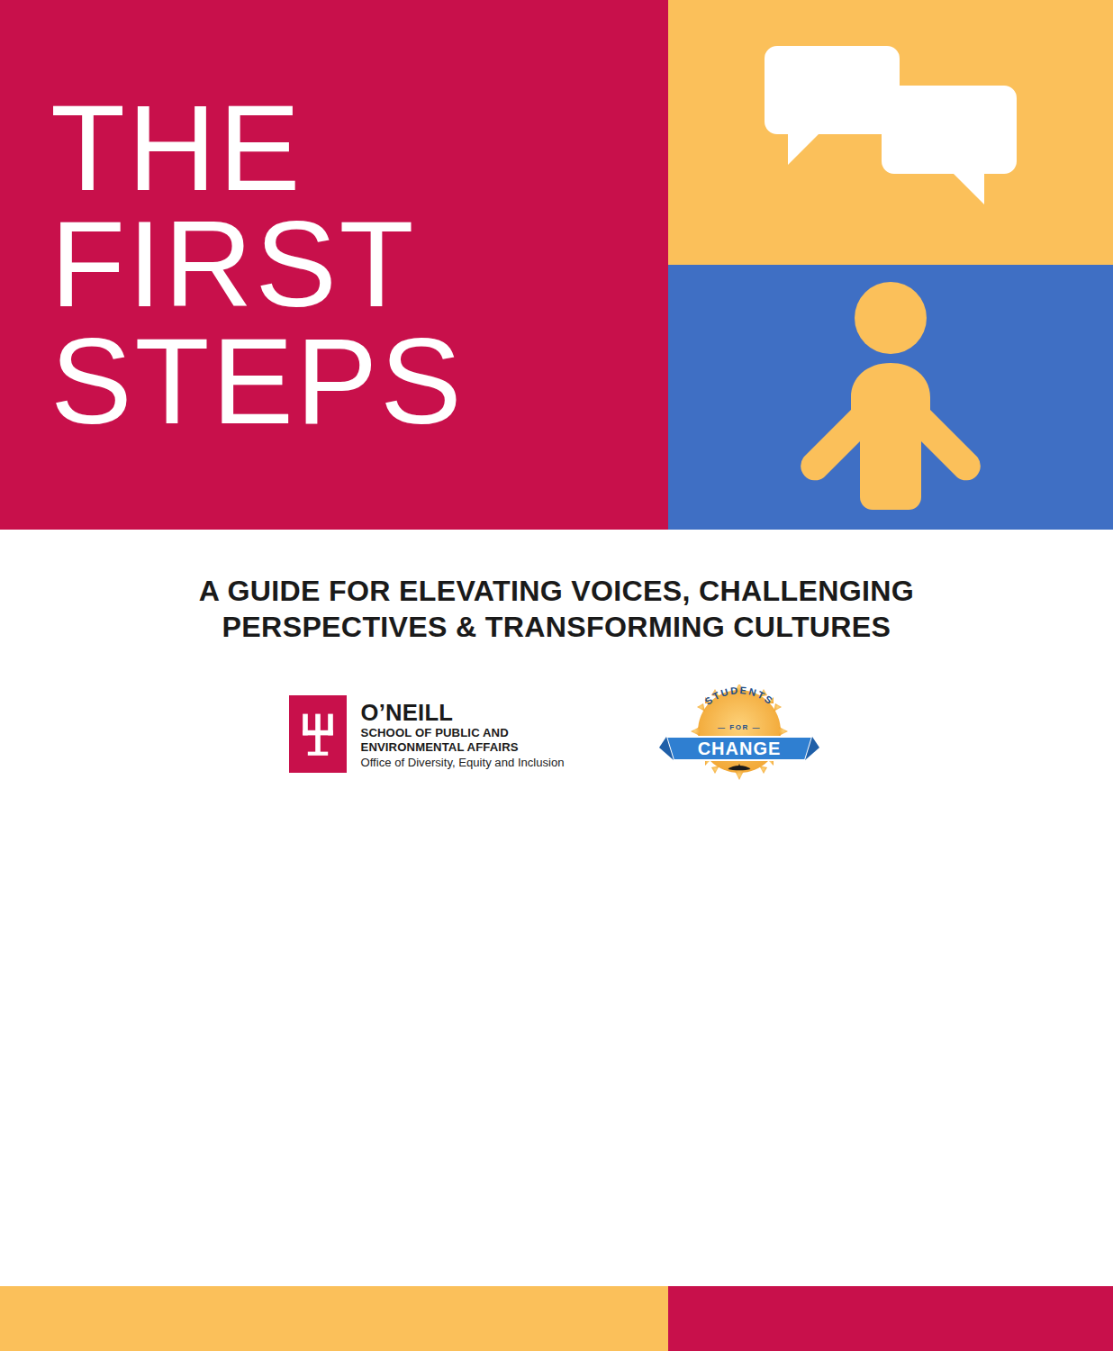The First Steps
A Guide for Elevating Voices, Challenging Perspectives & Transforming Cultures
O’NEILL School of Public and
Environmental Affairs Office of Diversity, Equity and Inclusion
STUDENTS — FOR — CHANGE